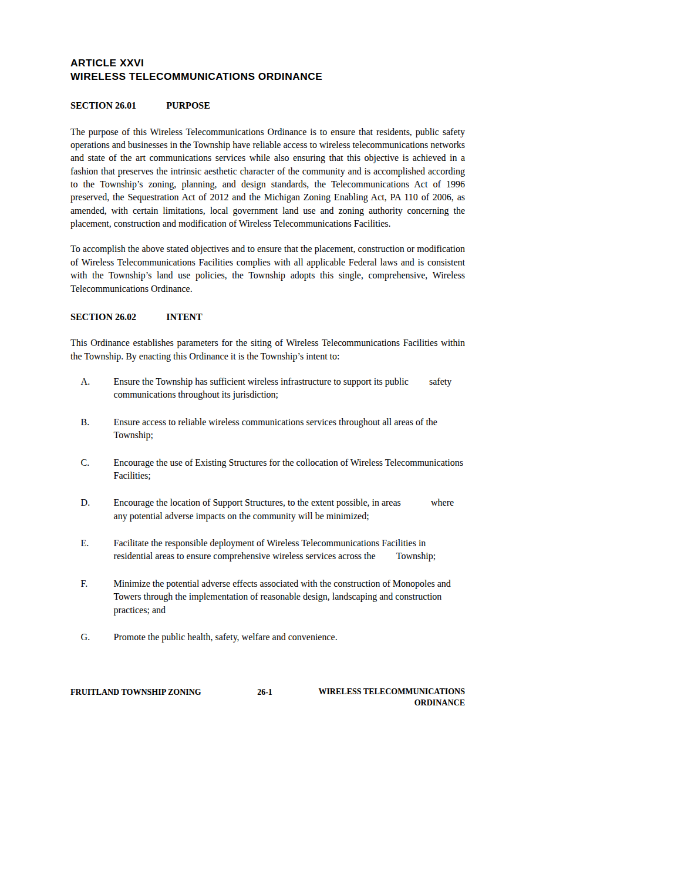ARTICLE XXVI
WIRELESS TELECOMMUNICATIONS ORDINANCE
SECTION 26.01PURPOSE
The purpose of this Wireless Telecommunications Ordinance is to ensure that residents, public safety operations and businesses in the Township have reliable access to wireless telecommunications networks and state of the art communications services while also ensuring that this objective is achieved in a fashion that preserves the intrinsic aesthetic character of the community and is accomplished according to the Township’s zoning, planning, and design standards, the Telecommunications Act of 1996 preserved, the Sequestration Act of 2012 and the Michigan Zoning Enabling Act, PA 110 of 2006, as amended, with certain limitations, local government land use and zoning authority concerning the placement, construction and modification of Wireless Telecommunications Facilities.
To accomplish the above stated objectives and to ensure that the placement, construction or modification of Wireless Telecommunications Facilities complies with all applicable Federal laws and is consistent with the Township’s land use policies, the Township adopts this single, comprehensive, Wireless Telecommunications Ordinance.
SECTION 26.02INTENT
This Ordinance establishes parameters for the siting of Wireless Telecommunications Facilities within the Township. By enacting this Ordinance it is the Township’s intent to:
A. Ensure the Township has sufficient wireless infrastructure to support its public safety communications throughout its jurisdiction;
B. Ensure access to reliable wireless communications services throughout all areas of the Township;
C. Encourage the use of Existing Structures for the collocation of Wireless Telecommunications Facilities;
D. Encourage the location of Support Structures, to the extent possible, in areas where any potential adverse impacts on the community will be minimized;
E. Facilitate the responsible deployment of Wireless Telecommunications Facilities in residential areas to ensure comprehensive wireless services across the Township;
F. Minimize the potential adverse effects associated with the construction of Monopoles and Towers through the implementation of reasonable design, landscaping and construction practices; and
G. Promote the public health, safety, welfare and convenience.
FRUITLAND TOWNSHIP ZONING
26-1
WIRELESS TELECOMMUNICATIONS
ORDINANCE